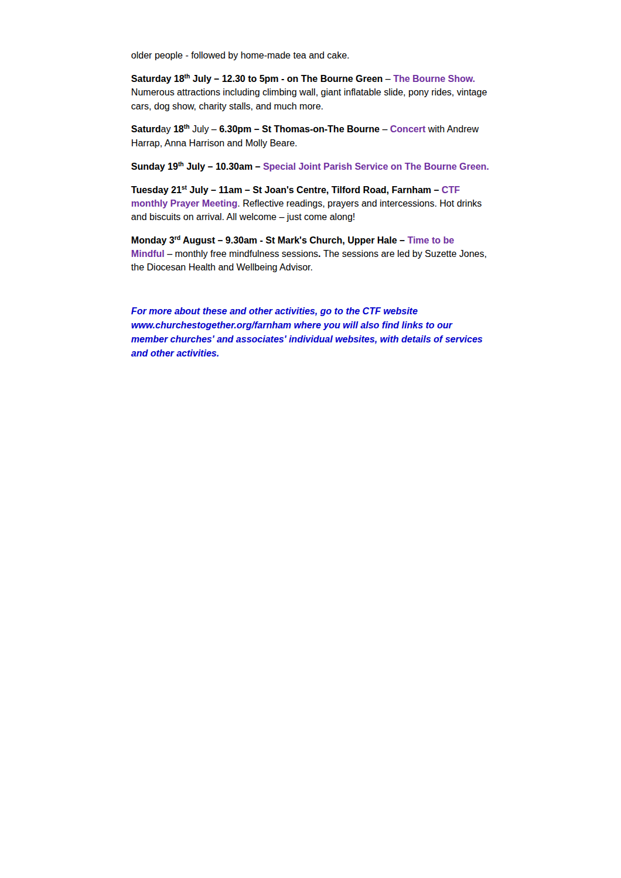older people - followed by home-made tea and cake.
Saturday 18th July – 12.30 to 5pm - on The Bourne Green – The Bourne Show. Numerous attractions including climbing wall, giant inflatable slide, pony rides, vintage cars, dog show, charity stalls, and much more.
Saturday 18th July – 6.30pm – St Thomas-on-The Bourne – Concert with Andrew Harrap, Anna Harrison and Molly Beare.
Sunday 19th July – 10.30am – Special Joint Parish Service on The Bourne Green.
Tuesday 21st July – 11am – St Joan's Centre, Tilford Road, Farnham – CTF monthly Prayer Meeting. Reflective readings, prayers and intercessions. Hot drinks and biscuits on arrival. All welcome – just come along!
Monday 3rd August – 9.30am - St Mark's Church, Upper Hale – Time to be Mindful – monthly free mindfulness sessions. The sessions are led by Suzette Jones, the Diocesan Health and Wellbeing Advisor.
For more about these and other activities, go to the CTF website www.churchestogether.org/farnham where you will also find links to our member churches' and associates' individual websites, with details of services and other activities.